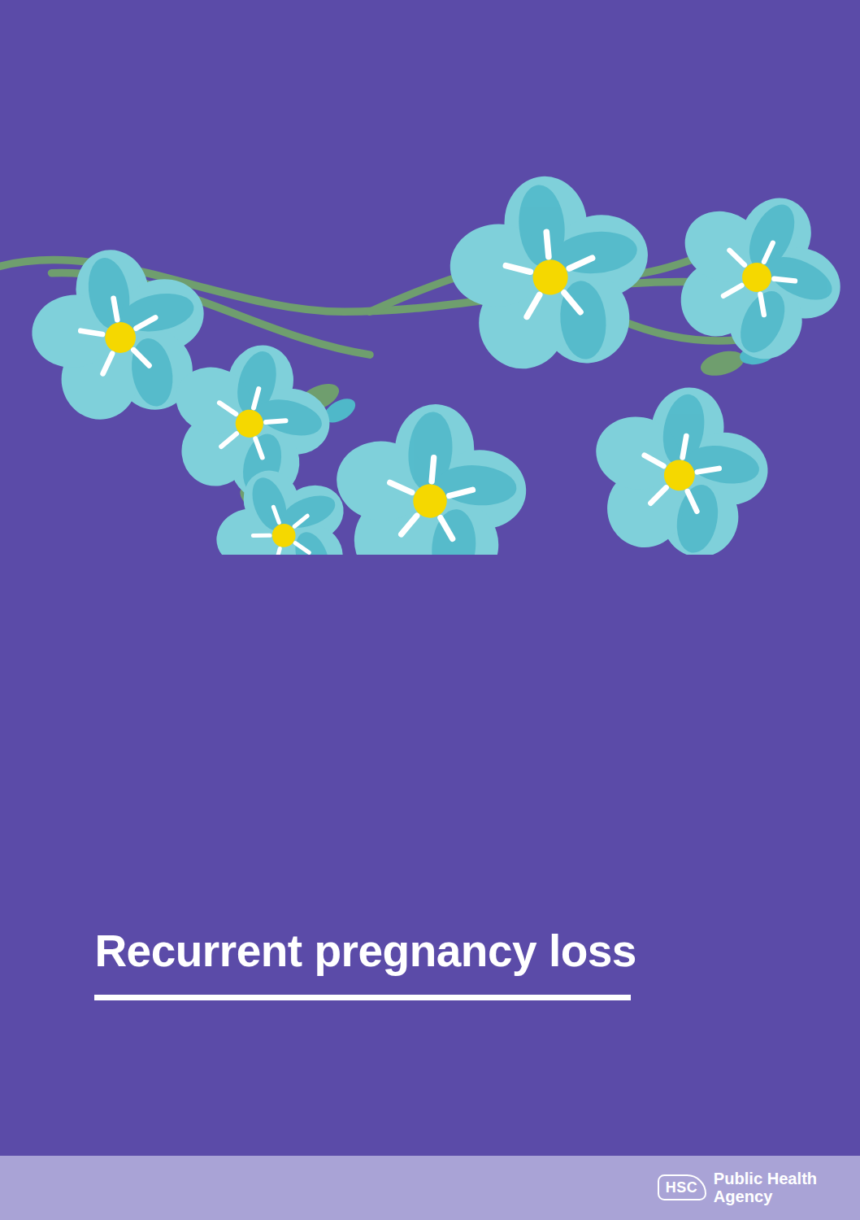Recurrent pregnancy loss
HSC
Public Health Agency